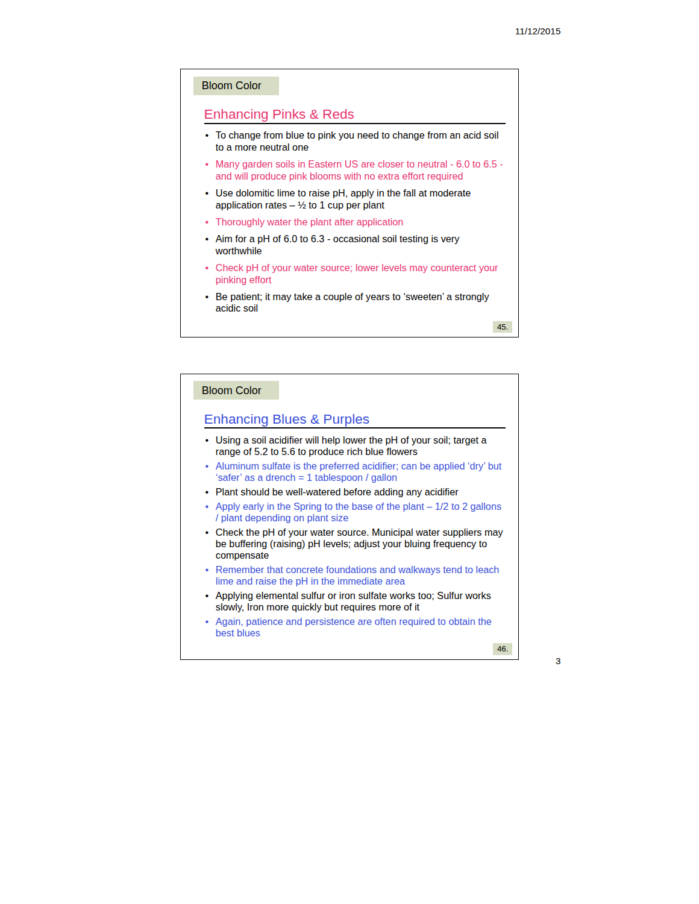11/12/2015
Bloom Color
Enhancing Pinks & Reds
To change from blue to pink you need to change from an acid soil to a more neutral one
Many garden soils in Eastern US are closer to neutral - 6.0 to 6.5 - and will produce pink blooms with no extra effort required
Use dolomitic lime to raise pH, apply in the fall at moderate application rates – ½ to 1 cup per plant
Thoroughly water the plant after application
Aim for a pH of 6.0 to 6.3 - occasional soil testing is very worthwhile
Check pH of your water source; lower levels may counteract your pinking effort
Be patient; it may take a couple of years to ‘sweeten’ a strongly acidic soil
45.
Bloom Color
Enhancing Blues & Purples
Using a soil acidifier will help lower the pH of your soil; target a range of 5.2 to 5.6 to produce rich blue flowers
Aluminum sulfate is the preferred acidifier; can be applied ‘dry’ but ‘safer’ as a drench = 1 tablespoon / gallon
Plant should be well-watered before adding any acidifier
Apply early in the Spring to the base of the plant – 1/2 to 2 gallons / plant depending on plant size
Check the pH of your water source. Municipal water suppliers may be buffering (raising) pH levels; adjust your bluing frequency to compensate
Remember that concrete foundations and walkways tend to leach lime and raise the pH in the immediate area
Applying elemental sulfur or iron sulfate works too; Sulfur works slowly, Iron more quickly but requires more of it
Again, patience and persistence are often required to obtain the best blues
46.
3